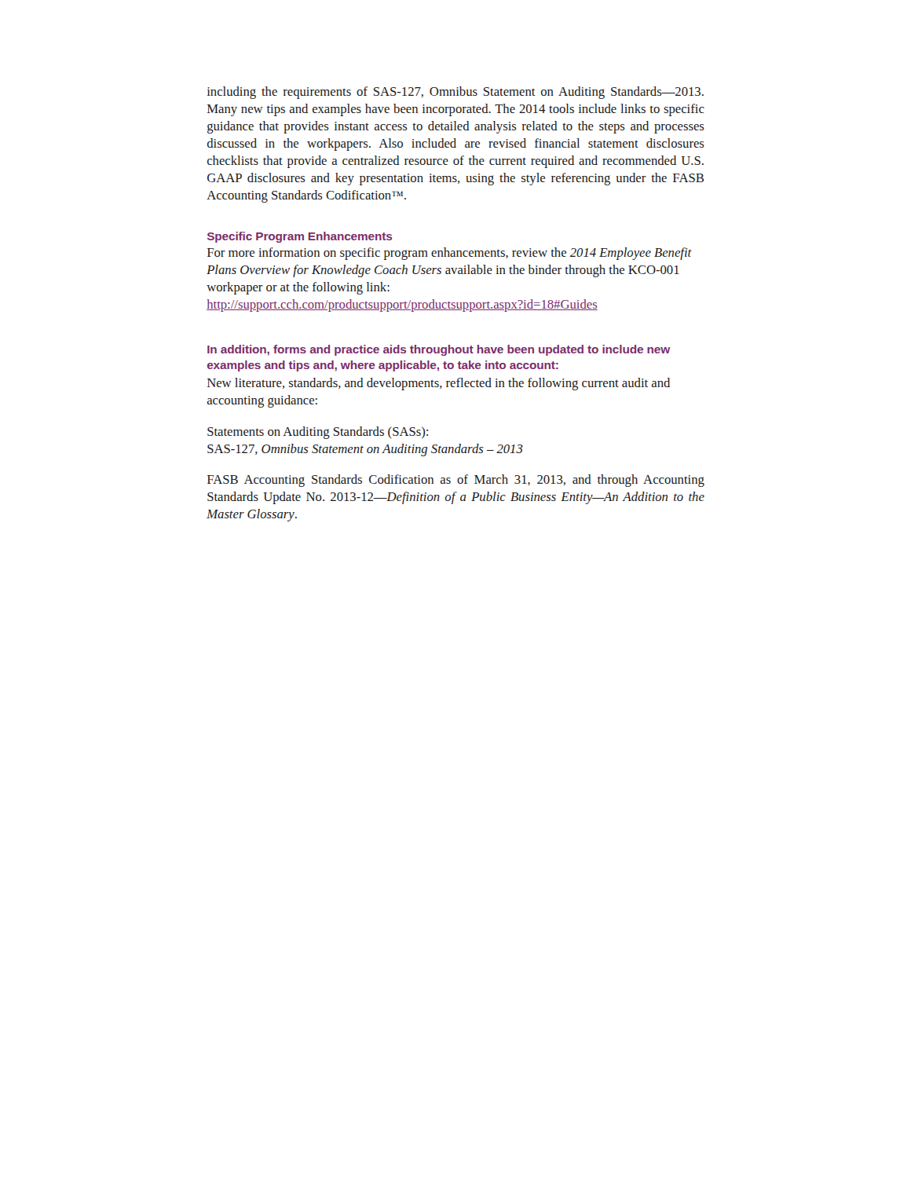including the requirements of SAS-127, Omnibus Statement on Auditing Standards—2013. Many new tips and examples have been incorporated. The 2014 tools include links to specific guidance that provides instant access to detailed analysis related to the steps and processes discussed in the workpapers. Also included are revised financial statement disclosures checklists that provide a centralized resource of the current required and recommended U.S. GAAP disclosures and key presentation items, using the style referencing under the FASB Accounting Standards Codification™.
Specific Program Enhancements
For more information on specific program enhancements, review the 2014 Employee Benefit Plans Overview for Knowledge Coach Users available in the binder through the KCO-001 workpaper or at the following link:
http://support.cch.com/productsupport/productsupport.aspx?id=18#Guides
In addition, forms and practice aids throughout have been updated to include new examples and tips and, where applicable, to take into account:
New literature, standards, and developments, reflected in the following current audit and accounting guidance:
Statements on Auditing Standards (SASs):
SAS-127, Omnibus Statement on Auditing Standards – 2013
FASB Accounting Standards Codification as of March 31, 2013, and through Accounting Standards Update No. 2013-12—Definition of a Public Business Entity—An Addition to the Master Glossary.